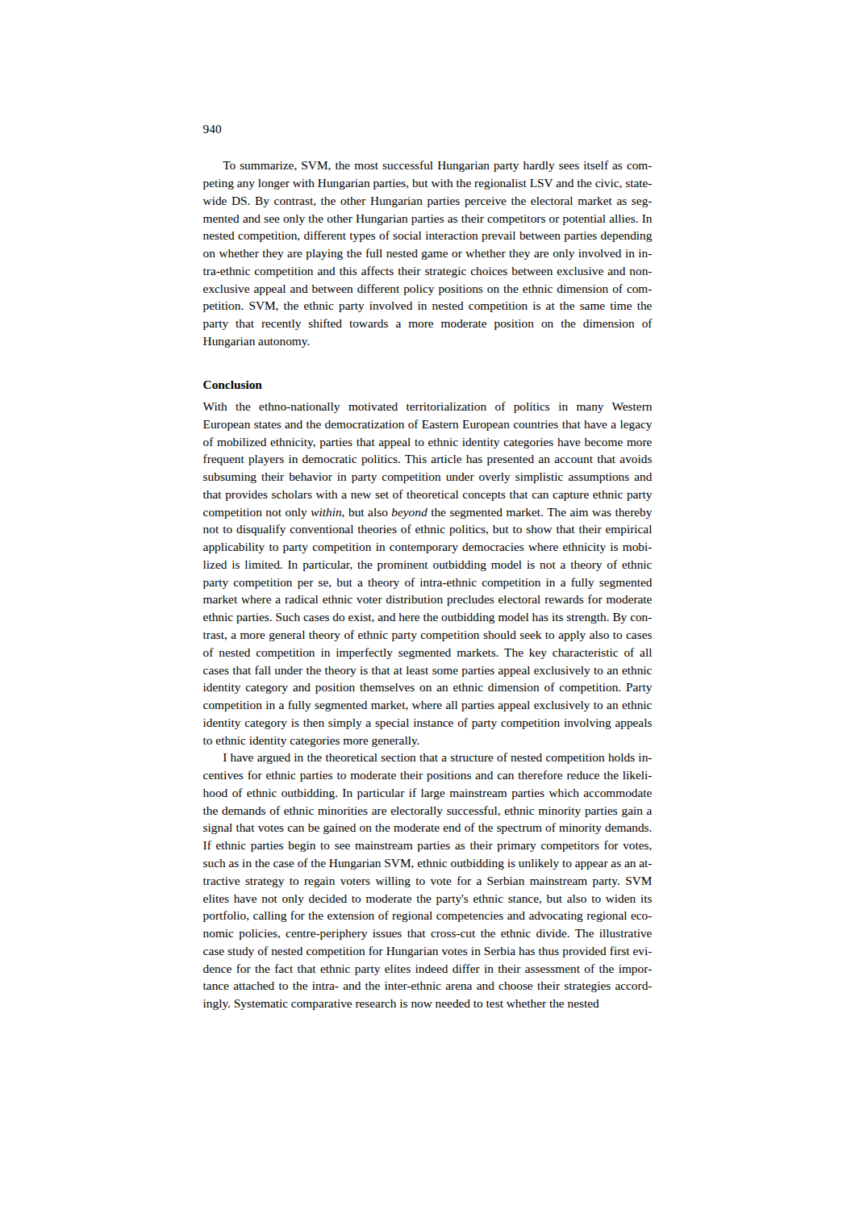940
To summarize, SVM, the most successful Hungarian party hardly sees itself as competing any longer with Hungarian parties, but with the regionalist LSV and the civic, state-wide DS. By contrast, the other Hungarian parties perceive the electoral market as segmented and see only the other Hungarian parties as their competitors or potential allies. In nested competition, different types of social interaction prevail between parties depending on whether they are playing the full nested game or whether they are only involved in intra-ethnic competition and this affects their strategic choices between exclusive and non-exclusive appeal and between different policy positions on the ethnic dimension of competition. SVM, the ethnic party involved in nested competition is at the same time the party that recently shifted towards a more moderate position on the dimension of Hungarian autonomy.
Conclusion
With the ethno-nationally motivated territorialization of politics in many Western European states and the democratization of Eastern European countries that have a legacy of mobilized ethnicity, parties that appeal to ethnic identity categories have become more frequent players in democratic politics. This article has presented an account that avoids subsuming their behavior in party competition under overly simplistic assumptions and that provides scholars with a new set of theoretical concepts that can capture ethnic party competition not only within, but also beyond the segmented market. The aim was thereby not to disqualify conventional theories of ethnic politics, but to show that their empirical applicability to party competition in contemporary democracies where ethnicity is mobilized is limited. In particular, the prominent outbidding model is not a theory of ethnic party competition per se, but a theory of intra-ethnic competition in a fully segmented market where a radical ethnic voter distribution precludes electoral rewards for moderate ethnic parties. Such cases do exist, and here the outbidding model has its strength. By contrast, a more general theory of ethnic party competition should seek to apply also to cases of nested competition in imperfectly segmented markets. The key characteristic of all cases that fall under the theory is that at least some parties appeal exclusively to an ethnic identity category and position themselves on an ethnic dimension of competition. Party competition in a fully segmented market, where all parties appeal exclusively to an ethnic identity category is then simply a special instance of party competition involving appeals to ethnic identity categories more generally.
I have argued in the theoretical section that a structure of nested competition holds incentives for ethnic parties to moderate their positions and can therefore reduce the likelihood of ethnic outbidding. In particular if large mainstream parties which accommodate the demands of ethnic minorities are electorally successful, ethnic minority parties gain a signal that votes can be gained on the moderate end of the spectrum of minority demands. If ethnic parties begin to see mainstream parties as their primary competitors for votes, such as in the case of the Hungarian SVM, ethnic outbidding is unlikely to appear as an attractive strategy to regain voters willing to vote for a Serbian mainstream party. SVM elites have not only decided to moderate the party's ethnic stance, but also to widen its portfolio, calling for the extension of regional competencies and advocating regional economic policies, centre-periphery issues that cross-cut the ethnic divide. The illustrative case study of nested competition for Hungarian votes in Serbia has thus provided first evidence for the fact that ethnic party elites indeed differ in their assessment of the importance attached to the intra- and the inter-ethnic arena and choose their strategies accordingly. Systematic comparative research is now needed to test whether the nested